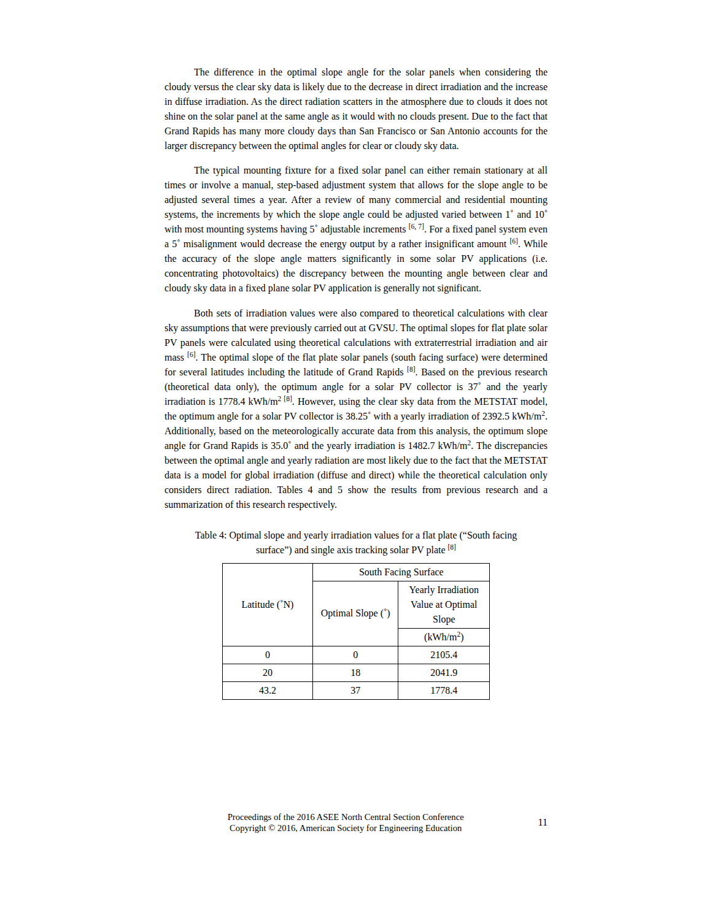The difference in the optimal slope angle for the solar panels when considering the cloudy versus the clear sky data is likely due to the decrease in direct irradiation and the increase in diffuse irradiation. As the direct radiation scatters in the atmosphere due to clouds it does not shine on the solar panel at the same angle as it would with no clouds present. Due to the fact that Grand Rapids has many more cloudy days than San Francisco or San Antonio accounts for the larger discrepancy between the optimal angles for clear or cloudy sky data.
The typical mounting fixture for a fixed solar panel can either remain stationary at all times or involve a manual, step-based adjustment system that allows for the slope angle to be adjusted several times a year. After a review of many commercial and residential mounting systems, the increments by which the slope angle could be adjusted varied between 1˚ and 10˚ with most mounting systems having 5˚ adjustable increments [6, 7]. For a fixed panel system even a 5˚ misalignment would decrease the energy output by a rather insignificant amount [6]. While the accuracy of the slope angle matters significantly in some solar PV applications (i.e. concentrating photovoltaics) the discrepancy between the mounting angle between clear and cloudy sky data in a fixed plane solar PV application is generally not significant.
Both sets of irradiation values were also compared to theoretical calculations with clear sky assumptions that were previously carried out at GVSU. The optimal slopes for flat plate solar PV panels were calculated using theoretical calculations with extraterrestrial irradiation and air mass [6]. The optimal slope of the flat plate solar panels (south facing surface) were determined for several latitudes including the latitude of Grand Rapids [8]. Based on the previous research (theoretical data only), the optimum angle for a solar PV collector is 37˚ and the yearly irradiation is 1778.4 kWh/m2 [8]. However, using the clear sky data from the METSTAT model, the optimum angle for a solar PV collector is 38.25˚ with a yearly irradiation of 2392.5 kWh/m2. Additionally, based on the meteorologically accurate data from this analysis, the optimum slope angle for Grand Rapids is 35.0˚ and the yearly irradiation is 1482.7 kWh/m2. The discrepancies between the optimal angle and yearly radiation are most likely due to the fact that the METSTAT data is a model for global irradiation (diffuse and direct) while the theoretical calculation only considers direct radiation. Tables 4 and 5 show the results from previous research and a summarization of this research respectively.
Table 4: Optimal slope and yearly irradiation values for a flat plate (“South facing surface”) and single axis tracking solar PV plate [8]
| Latitude (˚N) | South Facing Surface |
| Optimal Slope (˚) | Yearly Irradiation Value at Optimal Slope |
| (kWh/m 2 ) |
| 0 | 0 | 2105.4 |
| 20 | 18 | 2041.9 |
| 43.2 | 37 | 1778.4 |
Proceedings of the 2016 ASEE North Central Section Conference
Copyright © 2016, American Society for Engineering Education
11